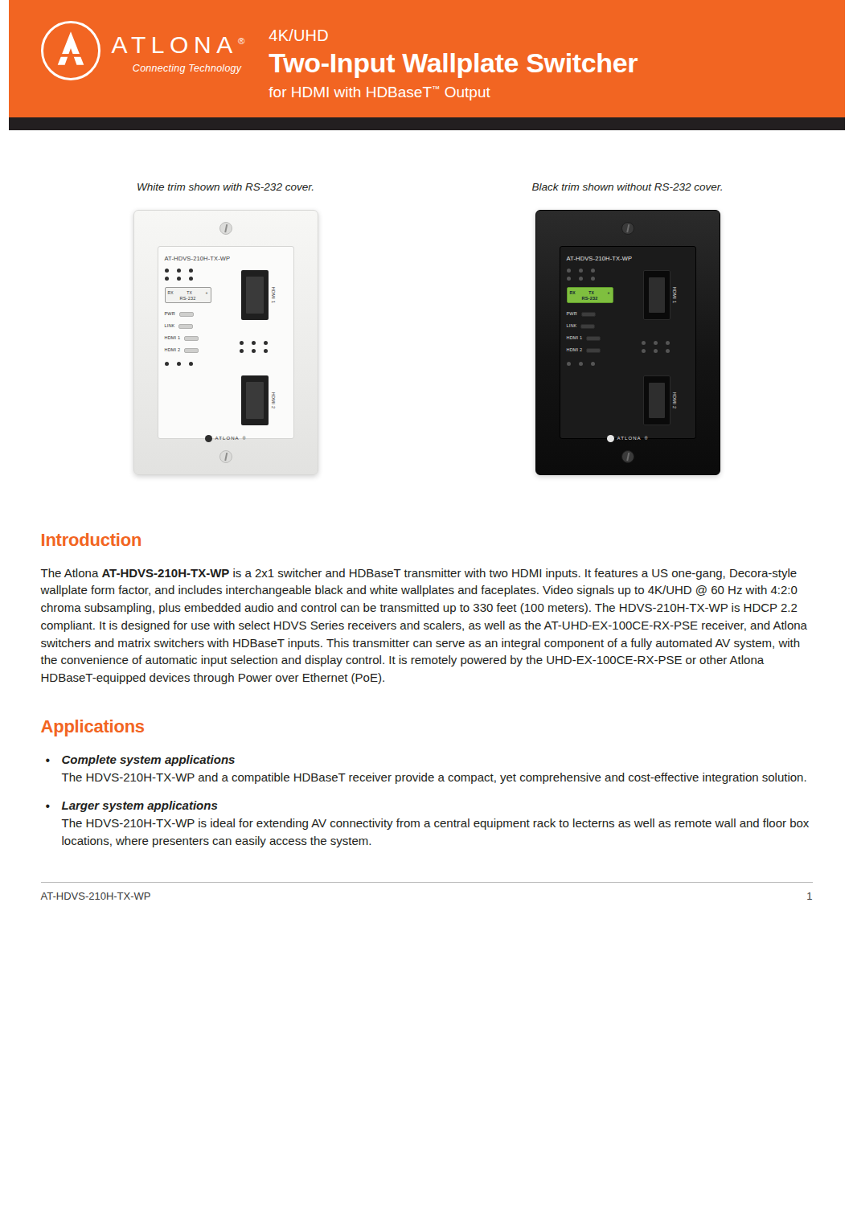Atlona® Connecting Technology
4K/UHD
Two-Input Wallplate Switcher
for HDMI with HDBaseT™ Output
White trim shown with RS-232 cover.
AT-HDVS-210H-TX-WP
RX TX+
RS-232
PWR
LINK
HDMI 1
HDMI 2
HDMI 1
HDMI 2
ATLONA®
Black trim shown without RS-232 cover.
AT-HDVS-210H-TX-WP
RX TX+
RS-232
PWR
LINK
HDMI 1
HDMI 2
HDMI 1
HDMI 2
ATLONA®
Introduction
The Atlona AT-HDVS-210H-TX-WP is a 2x1 switcher and HDBaseT transmitter with two HDMI inputs. It features a US one-gang, Decora-style wallplate form factor, and includes interchangeable black and white wallplates and faceplates. Video signals up to 4K/UHD @ 60 Hz with 4:2:0 chroma subsampling, plus embedded audio and control can be transmitted up to 330 feet (100 meters). The HDVS-210H-TX-WP is HDCP 2.2 compliant. It is designed for use with select HDVS Series receivers and scalers, as well as the AT-UHD-EX-100CE-RX-PSE receiver, and Atlona switchers and matrix switchers with HDBaseT inputs. This transmitter can serve as an integral component of a fully automated AV system, with the convenience of automatic input selection and display control. It is remotely powered by the UHD-EX-100CE-RX-PSE or other Atlona HDBaseT-equipped devices through Power over Ethernet (PoE).
Applications
Complete system applications The HDVS-210H-TX-WP and a compatible HDBaseT receiver provide a compact, yet comprehensive and cost-effective integration solution.
Larger system applications The HDVS-210H-TX-WP is ideal for extending AV connectivity from a central equipment rack to lecterns as well as remote wall and floor box locations, where presenters can easily access the system.
AT-HDVS-210H-TX-WP 1